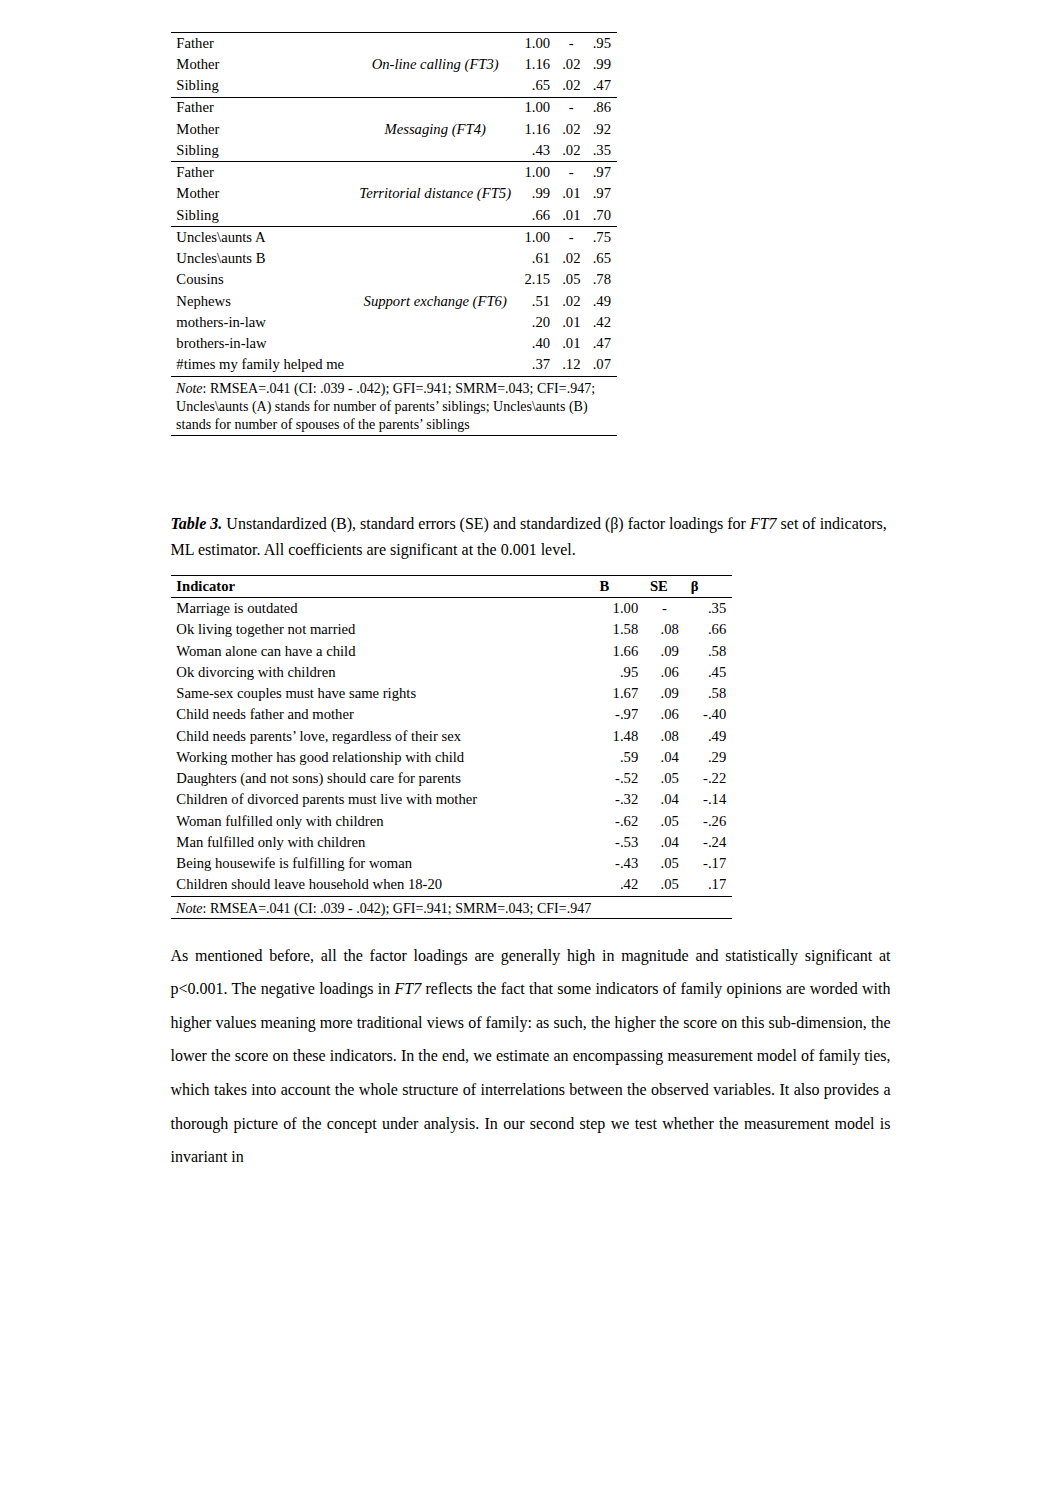| Father | On-line calling ( FT3 ) | 1.00 | - | .95 |
| Mother | 1.16 | .02 | .99 |
| Sibling | .65 | .02 | .47 |
| Father | Messaging ( FT4 ) | 1.00 | - | .86 |
| Mother | 1.16 | .02 | .92 |
| Sibling | .43 | .02 | .35 |
| Father | Territorial distance ( FT5 ) | 1.00 | - | .97 |
| Mother | .99 | .01 | .97 |
| Sibling | .66 | .01 | .70 |
| Uncles\aunts A | Support exchange ( FT6 ) | 1.00 | - | .75 |
| Uncles\aunts B | .61 | .02 | .65 |
| Cousins | 2.15 | .05 | .78 |
| Nephews | .51 | .02 | .49 |
| mothers-in-law | .20 | .01 | .42 |
| brothers-in-law | .40 | .01 | .47 |
| #times my family helped me | .37 | .12 | .07 |
| Note : RMSEA=.041 (CI: .039 - .042); GFI=.941; SMRM=.043; CFI=.947; Uncles\aunts (A) stands for number of parents’ siblings; Uncles\aunts (B) stands for number of spouses of the parents’ siblings |
Table 3. Unstandardized (B), standard errors (SE) and standardized (β) factor loadings for FT7 set of indicators, ML estimator. All coefficients are significant at the 0.001 level.
| Indicator | B | SE | β |
| --- | --- | --- | --- |
| Marriage is outdated | 1.00 | - | .35 |
| Ok living together not married | 1.58 | .08 | .66 |
| Woman alone can have a child | 1.66 | .09 | .58 |
| Ok divorcing with children | .95 | .06 | .45 |
| Same-sex couples must have same rights | 1.67 | .09 | .58 |
| Child needs father and mother | -.97 | .06 | -.40 |
| Child needs parents’ love, regardless of their sex | 1.48 | .08 | .49 |
| Working mother has good relationship with child | .59 | .04 | .29 |
| Daughters (and not sons) should care for parents | -.52 | .05 | -.22 |
| Children of divorced parents must live with mother | -.32 | .04 | -.14 |
| Woman fulfilled only with children | -.62 | .05 | -.26 |
| Man fulfilled only with children | -.53 | .04 | -.24 |
| Being housewife is fulfilling for woman | -.43 | .05 | -.17 |
| Children should leave household when 18-20 | .42 | .05 | .17 |
| Note : RMSEA=.041 (CI: .039 - .042); GFI=.941; SMRM=.043; CFI=.947 |
As mentioned before, all the factor loadings are generally high in magnitude and statistically significant at p<0.001. The negative loadings in FT7 reflects the fact that some indicators of family opinions are worded with higher values meaning more traditional views of family: as such, the higher the score on this sub-dimension, the lower the score on these indicators. In the end, we estimate an encompassing measurement model of family ties, which takes into account the whole structure of interrelations between the observed variables. It also provides a thorough picture of the concept under analysis. In our second step we test whether the measurement model is invariant in